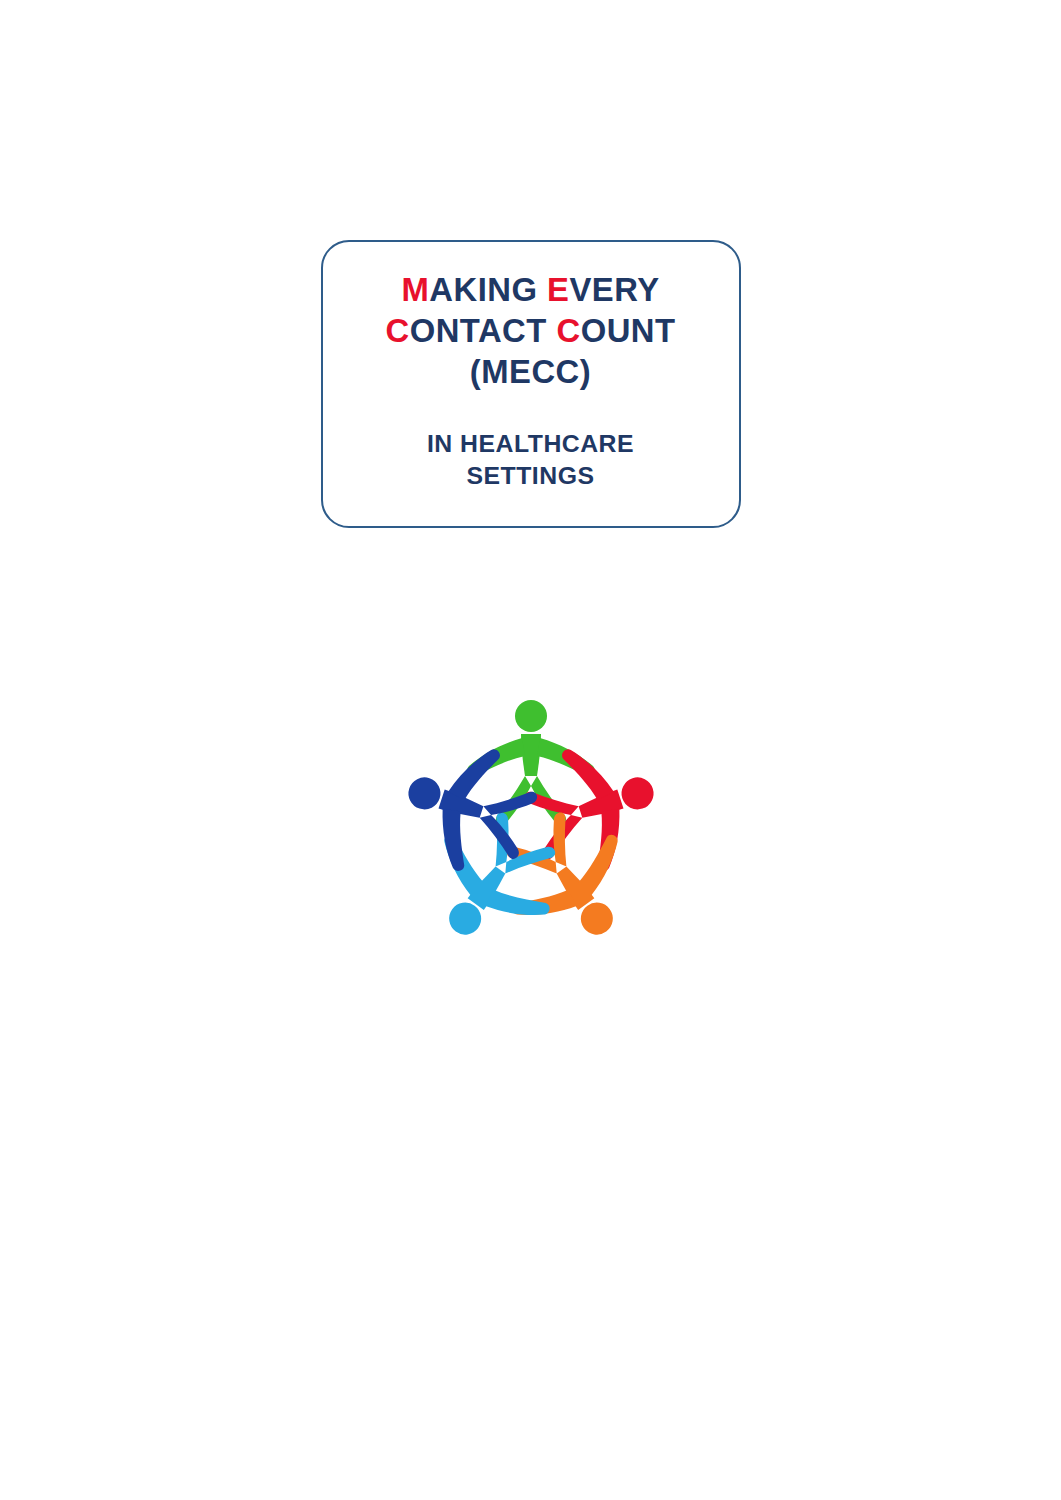MAKING EVERY
CONTACT COUNT
(MECC)
IN HEALTHCARE
SETTINGS